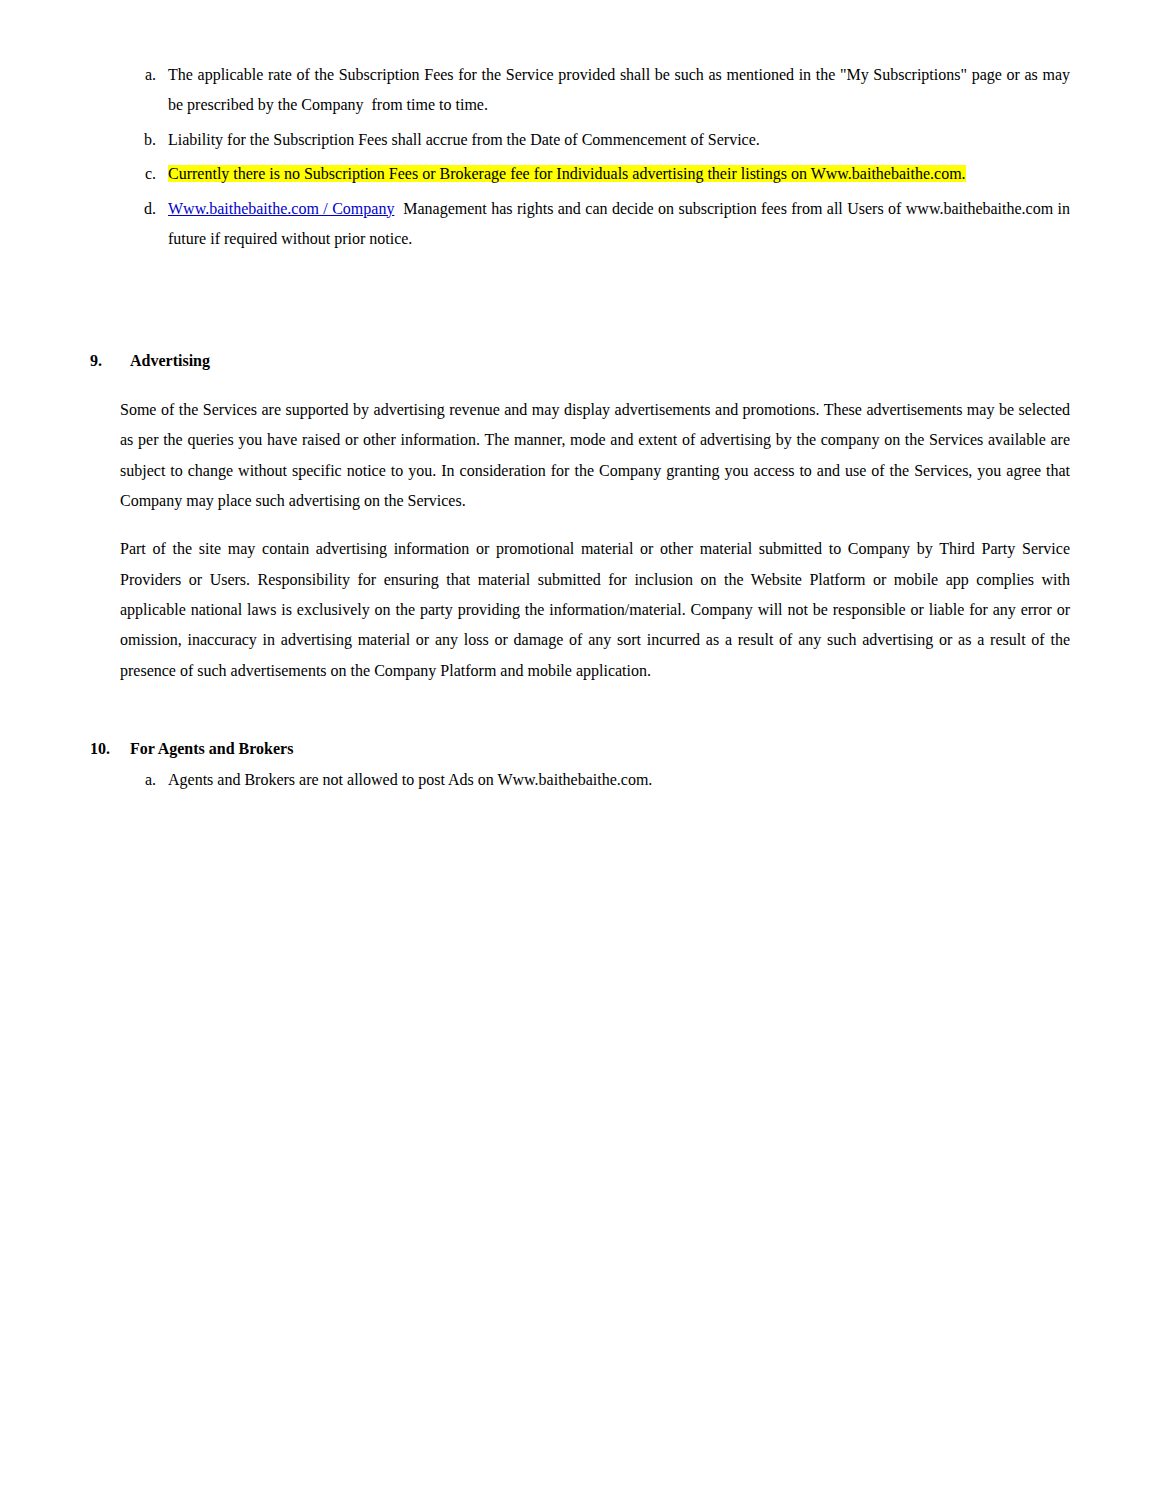The applicable rate of the Subscription Fees for the Service provided shall be such as mentioned in the "My Subscriptions" page or as may be prescribed by the Company from time to time.
Liability for the Subscription Fees shall accrue from the Date of Commencement of Service.
Currently there is no Subscription Fees or Brokerage fee for Individuals advertising their listings on Www.baithebaithe.com.
Www.baithebaithe.com / Company Management has rights and can decide on subscription fees from all Users of www.baithebaithe.com in future if required without prior notice.
9.
Advertising
Some of the Services are supported by advertising revenue and may display advertisements and promotions. These advertisements may be selected as per the queries you have raised or other information. The manner, mode and extent of advertising by the company on the Services available are subject to change without specific notice to you. In consideration for the Company granting you access to and use of the Services, you agree that Company may place such advertising on the Services.
Part of the site may contain advertising information or promotional material or other material submitted to Company by Third Party Service Providers or Users. Responsibility for ensuring that material submitted for inclusion on the Website Platform or mobile app complies with applicable national laws is exclusively on the party providing the information/material. Company will not be responsible or liable for any error or omission, inaccuracy in advertising material or any loss or damage of any sort incurred as a result of any such advertising or as a result of the presence of such advertisements on the Company Platform and mobile application.
10.
For Agents and Brokers
Agents and Brokers are not allowed to post Ads on Www.baithebaithe.com.